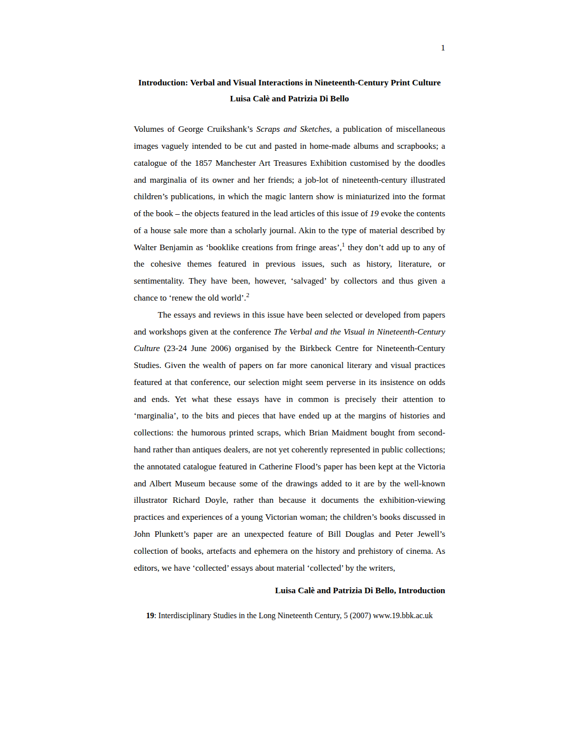1
Introduction: Verbal and Visual Interactions in Nineteenth-Century Print Culture Luisa Calè and Patrizia Di Bello
Volumes of George Cruikshank’s Scraps and Sketches, a publication of miscellaneous images vaguely intended to be cut and pasted in home-made albums and scrapbooks; a catalogue of the 1857 Manchester Art Treasures Exhibition customised by the doodles and marginalia of its owner and her friends; a job-lot of nineteenth-century illustrated children’s publications, in which the magic lantern show is miniaturized into the format of the book – the objects featured in the lead articles of this issue of 19 evoke the contents of a house sale more than a scholarly journal. Akin to the type of material described by Walter Benjamin as ‘booklike creations from fringe areas’,1 they don’t add up to any of the cohesive themes featured in previous issues, such as history, literature, or sentimentality. They have been, however, ‘salvaged’ by collectors and thus given a chance to ‘renew the old world’.2
The essays and reviews in this issue have been selected or developed from papers and workshops given at the conference The Verbal and the Visual in Nineteenth-Century Culture (23-24 June 2006) organised by the Birkbeck Centre for Nineteenth-Century Studies. Given the wealth of papers on far more canonical literary and visual practices featured at that conference, our selection might seem perverse in its insistence on odds and ends. Yet what these essays have in common is precisely their attention to ‘marginalia’, to the bits and pieces that have ended up at the margins of histories and collections: the humorous printed scraps, which Brian Maidment bought from second-hand rather than antiques dealers, are not yet coherently represented in public collections; the annotated catalogue featured in Catherine Flood’s paper has been kept at the Victoria and Albert Museum because some of the drawings added to it are by the well-known illustrator Richard Doyle, rather than because it documents the exhibition-viewing practices and experiences of a young Victorian woman; the children’s books discussed in John Plunkett’s paper are an unexpected feature of Bill Douglas and Peter Jewell’s collection of books, artefacts and ephemera on the history and prehistory of cinema. As editors, we have ‘collected’ essays about material ‘collected’ by the writers,
Luisa Calè and Patrizia Di Bello, Introduction
19: Interdisciplinary Studies in the Long Nineteenth Century, 5 (2007) www.19.bbk.ac.uk